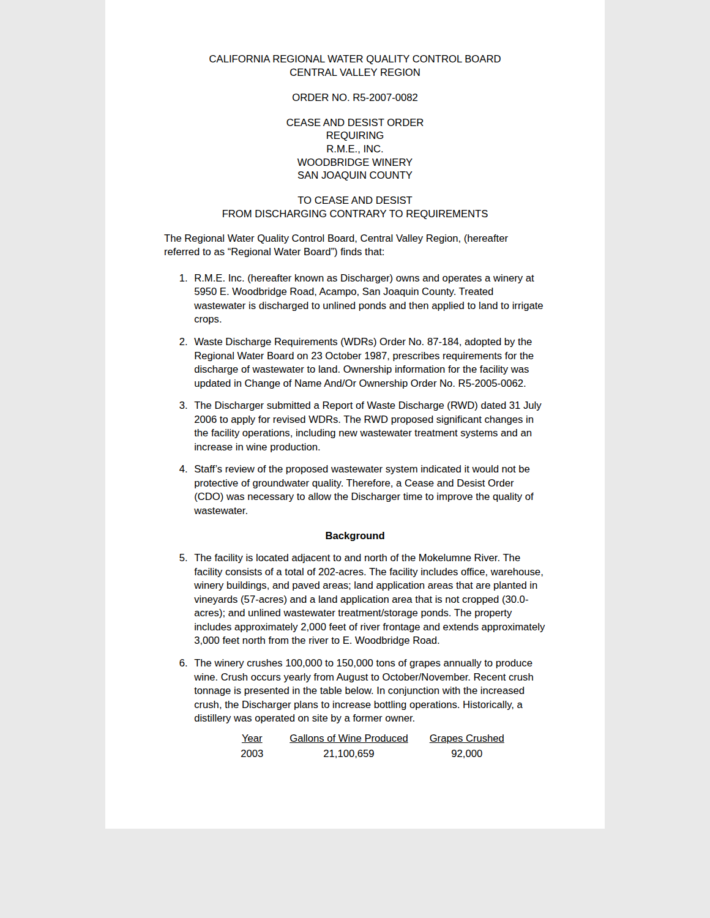CALIFORNIA REGIONAL WATER QUALITY CONTROL BOARD
CENTRAL VALLEY REGION
ORDER NO. R5-2007-0082
CEASE AND DESIST ORDER
REQUIRING
R.M.E., INC.
WOODBRIDGE WINERY
SAN JOAQUIN COUNTY
TO CEASE AND DESIST
FROM DISCHARGING CONTRARY TO REQUIREMENTS
The Regional Water Quality Control Board, Central Valley Region, (hereafter referred to as “Regional Water Board”) finds that:
R.M.E. Inc. (hereafter known as Discharger) owns and operates a winery at 5950 E. Woodbridge Road, Acampo, San Joaquin County. Treated wastewater is discharged to unlined ponds and then applied to land to irrigate crops.
Waste Discharge Requirements (WDRs) Order No. 87-184, adopted by the Regional Water Board on 23 October 1987, prescribes requirements for the discharge of wastewater to land. Ownership information for the facility was updated in Change of Name And/Or Ownership Order No. R5-2005-0062.
The Discharger submitted a Report of Waste Discharge (RWD) dated 31 July 2006 to apply for revised WDRs. The RWD proposed significant changes in the facility operations, including new wastewater treatment systems and an increase in wine production.
Staff’s review of the proposed wastewater system indicated it would not be protective of groundwater quality. Therefore, a Cease and Desist Order (CDO) was necessary to allow the Discharger time to improve the quality of wastewater.
Background
The facility is located adjacent to and north of the Mokelumne River. The facility consists of a total of 202-acres. The facility includes office, warehouse, winery buildings, and paved areas; land application areas that are planted in vineyards (57-acres) and a land application area that is not cropped (30.0-acres); and unlined wastewater treatment/storage ponds. The property includes approximately 2,000 feet of river frontage and extends approximately 3,000 feet north from the river to E. Woodbridge Road.
The winery crushes 100,000 to 150,000 tons of grapes annually to produce wine. Crush occurs yearly from August to October/November. Recent crush tonnage is presented in the table below. In conjunction with the increased crush, the Discharger plans to increase bottling operations. Historically, a distillery was operated on site by a former owner.
| Year | Gallons of Wine Produced | Grapes Crushed |
| --- | --- | --- |
| 2003 | 21,100,659 | 92,000 |